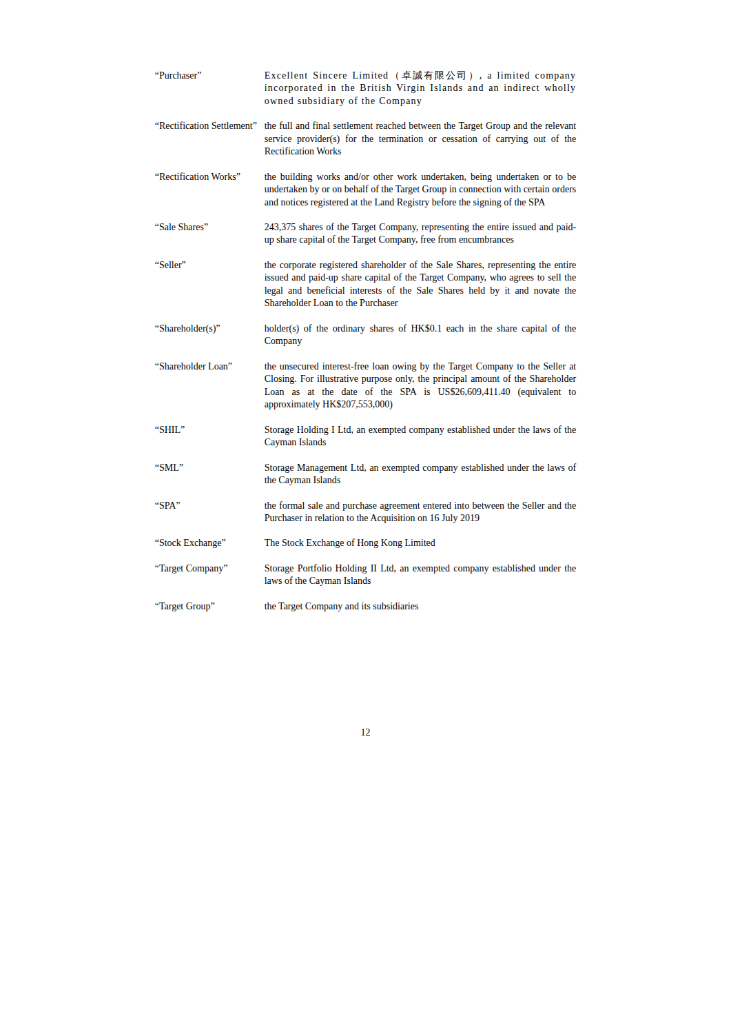| “Purchaser” | Excellent Sincere Limited （卓誠有限公司） , a limited company incorporated in the British Virgin Islands and an indirect wholly owned subsidiary of the Company |
| “Rectification Settlement” | the full and final settlement reached between the Target Group and the relevant service provider(s) for the termination or cessation of carrying out of the Rectification Works |
| “Rectification Works” | the building works and/or other work undertaken, being undertaken or to be undertaken by or on behalf of the Target Group in connection with certain orders and notices registered at the Land Registry before the signing of the SPA |
| “Sale Shares” | 243,375 shares of the Target Company, representing the entire issued and paid-up share capital of the Target Company, free from encumbrances |
| “Seller” | the corporate registered shareholder of the Sale Shares, representing the entire issued and paid-up share capital of the Target Company, who agrees to sell the legal and beneficial interests of the Sale Shares held by it and novate the Shareholder Loan to the Purchaser |
| “Shareholder(s)” | holder(s) of the ordinary shares of HK$0.1 each in the share capital of the Company |
| “Shareholder Loan” | the unsecured interest-free loan owing by the Target Company to the Seller at Closing. For illustrative purpose only, the principal amount of the Shareholder Loan as at the date of the SPA is US$26,609,411.40 (equivalent to approximately HK$207,553,000) |
| “SHIL” | Storage Holding I Ltd, an exempted company established under the laws of the Cayman Islands |
| “SML” | Storage Management Ltd, an exempted company established under the laws of the Cayman Islands |
| “SPA” | the formal sale and purchase agreement entered into between the Seller and the Purchaser in relation to the Acquisition on 16 July 2019 |
| “Stock Exchange” | The Stock Exchange of Hong Kong Limited |
| “Target Company” | Storage Portfolio Holding II Ltd, an exempted company established under the laws of the Cayman Islands |
| “Target Group” | the Target Company and its subsidiaries |
12